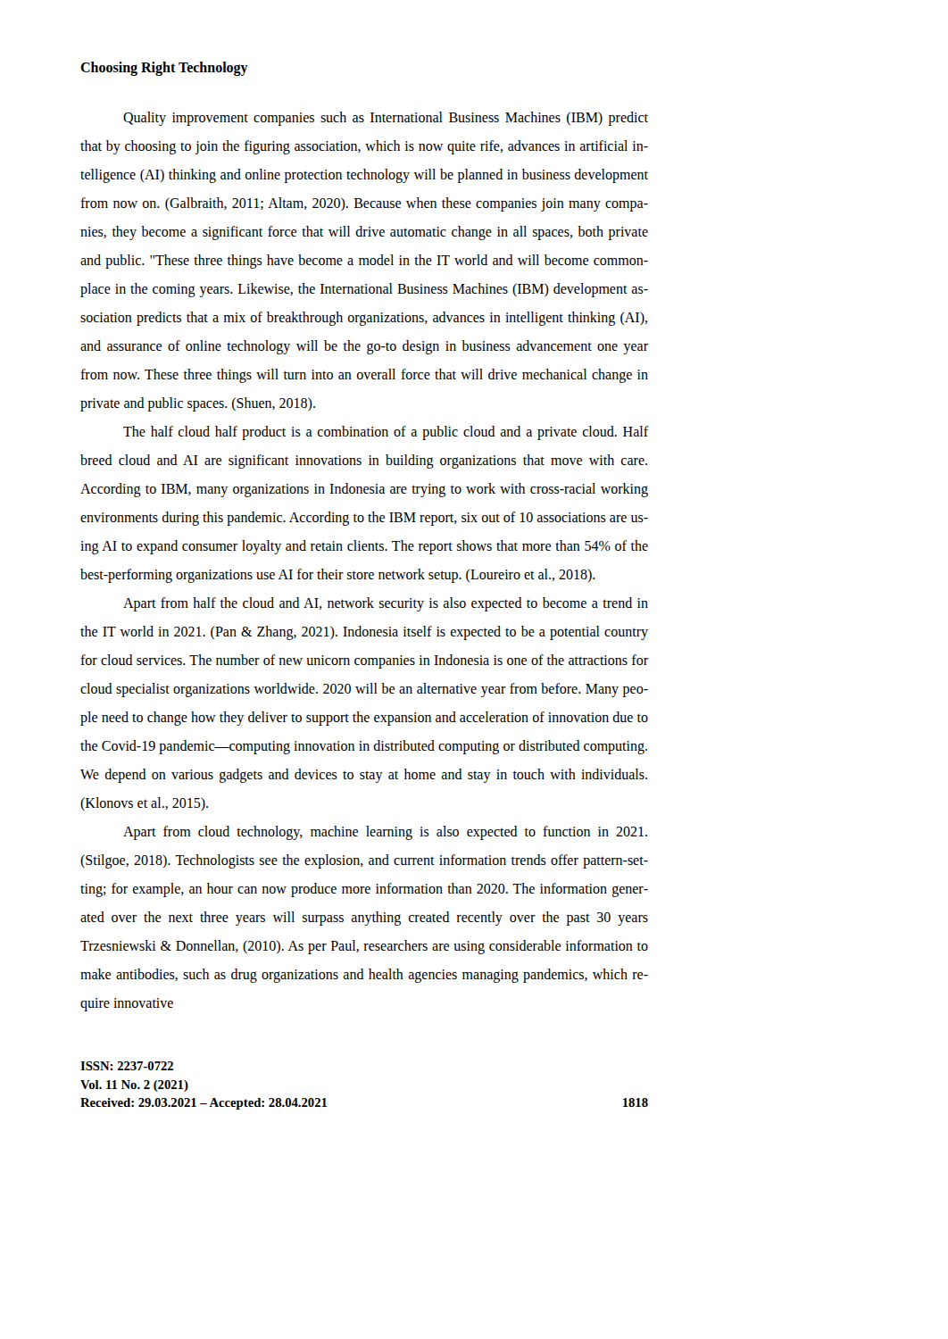Choosing Right Technology
Quality improvement companies such as International Business Machines (IBM) predict that by choosing to join the figuring association, which is now quite rife, advances in artificial intelligence (AI) thinking and online protection technology will be planned in business development from now on. (Galbraith, 2011; Altam, 2020). Because when these companies join many companies, they become a significant force that will drive automatic change in all spaces, both private and public. "These three things have become a model in the IT world and will become commonplace in the coming years. Likewise, the International Business Machines (IBM) development association predicts that a mix of breakthrough organizations, advances in intelligent thinking (AI), and assurance of online technology will be the go-to design in business advancement one year from now. These three things will turn into an overall force that will drive mechanical change in private and public spaces. (Shuen, 2018).
The half cloud half product is a combination of a public cloud and a private cloud. Half breed cloud and AI are significant innovations in building organizations that move with care. According to IBM, many organizations in Indonesia are trying to work with cross-racial working environments during this pandemic. According to the IBM report, six out of 10 associations are using AI to expand consumer loyalty and retain clients. The report shows that more than 54% of the best-performing organizations use AI for their store network setup. (Loureiro et al., 2018).
Apart from half the cloud and AI, network security is also expected to become a trend in the IT world in 2021. (Pan & Zhang, 2021). Indonesia itself is expected to be a potential country for cloud services. The number of new unicorn companies in Indonesia is one of the attractions for cloud specialist organizations worldwide. 2020 will be an alternative year from before. Many people need to change how they deliver to support the expansion and acceleration of innovation due to the Covid-19 pandemic—computing innovation in distributed computing or distributed computing. We depend on various gadgets and devices to stay at home and stay in touch with individuals. (Klonovs et al., 2015).
Apart from cloud technology, machine learning is also expected to function in 2021. (Stilgoe, 2018). Technologists see the explosion, and current information trends offer pattern-setting; for example, an hour can now produce more information than 2020. The information generated over the next three years will surpass anything created recently over the past 30 years Trzesniewski & Donnellan, (2010). As per Paul, researchers are using considerable information to make antibodies, such as drug organizations and health agencies managing pandemics, which require innovative
ISSN: 2237-0722
Vol. 11 No. 2 (2021)
Received: 29.03.2021 – Accepted: 28.04.2021
1818